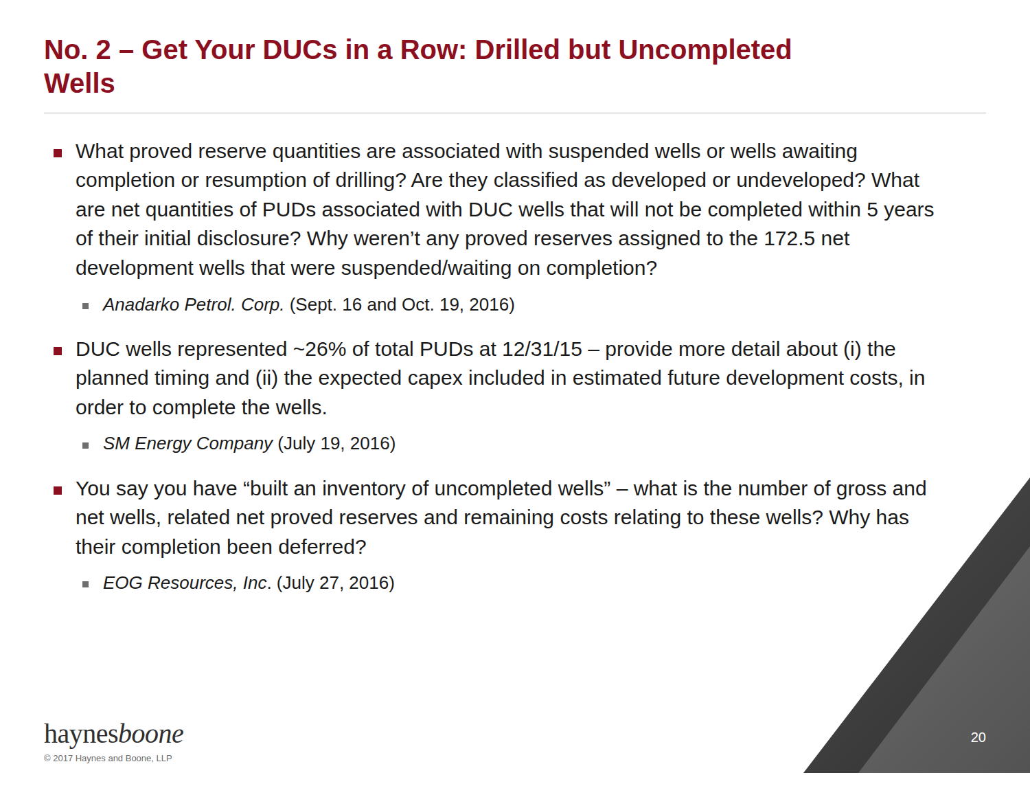No. 2 – Get Your DUCs in a Row: Drilled but Uncompleted Wells
What proved reserve quantities are associated with suspended wells or wells awaiting completion or resumption of drilling? Are they classified as developed or undeveloped? What are net quantities of PUDs associated with DUC wells that will not be completed within 5 years of their initial disclosure? Why weren’t any proved reserves assigned to the 172.5 net development wells that were suspended/waiting on completion?
Anadarko Petrol. Corp. (Sept. 16 and Oct. 19, 2016)
DUC wells represented ~26% of total PUDs at 12/31/15 – provide more detail about (i) the planned timing and (ii) the expected capex included in estimated future development costs, in order to complete the wells.
SM Energy Company (July 19, 2016)
You say you have “built an inventory of uncompleted wells” – what is the number of gross and net wells, related net proved reserves and remaining costs relating to these wells? Why has their completion been deferred?
EOG Resources, Inc. (July 27, 2016)
haynes boone
© 2017 Haynes and Boone, LLP
20